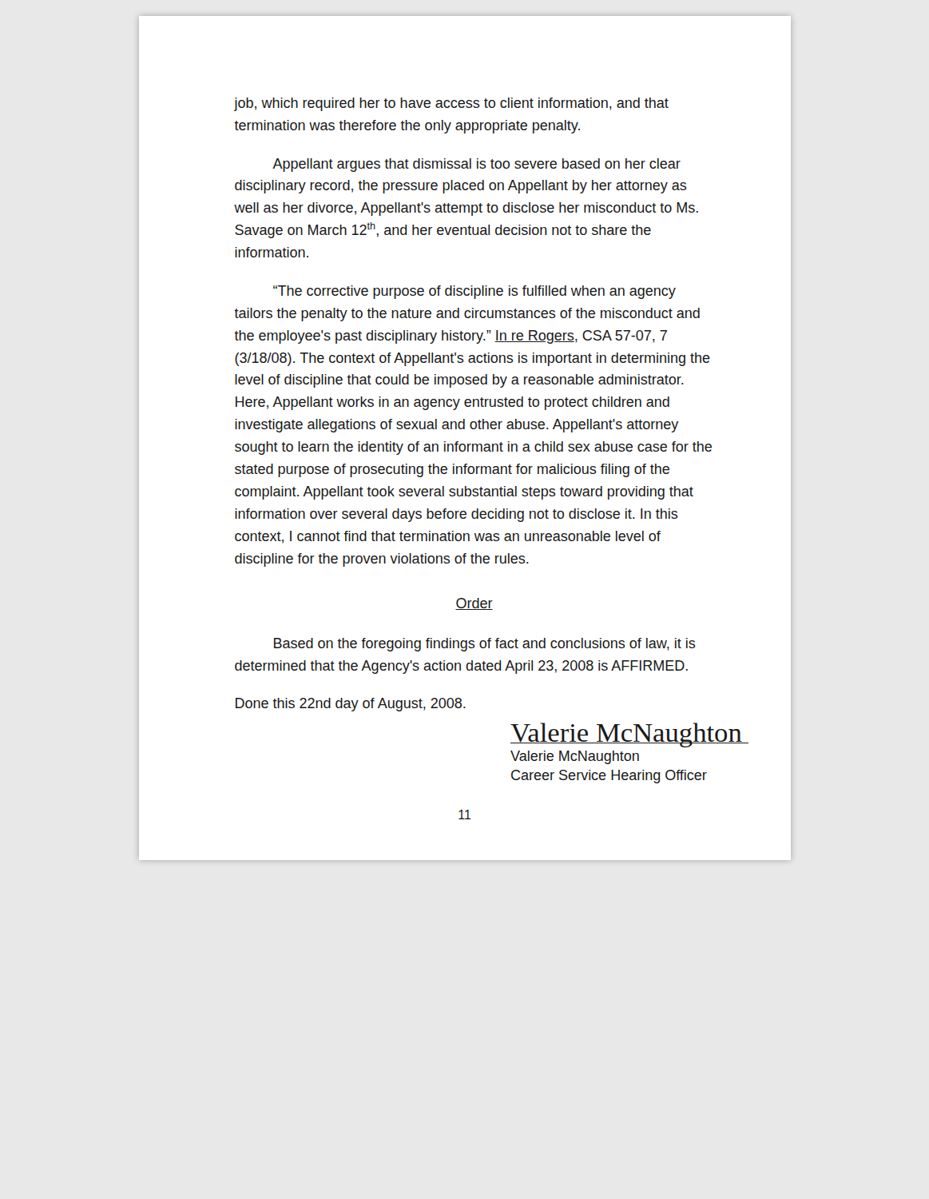job, which required her to have access to client information, and that termination was therefore the only appropriate penalty.
Appellant argues that dismissal is too severe based on her clear disciplinary record, the pressure placed on Appellant by her attorney as well as her divorce, Appellant's attempt to disclose her misconduct to Ms. Savage on March 12th, and her eventual decision not to share the information.
“The corrective purpose of discipline is fulfilled when an agency tailors the penalty to the nature and circumstances of the misconduct and the employee's past disciplinary history.” In re Rogers, CSA 57-07, 7 (3/18/08). The context of Appellant's actions is important in determining the level of discipline that could be imposed by a reasonable administrator. Here, Appellant works in an agency entrusted to protect children and investigate allegations of sexual and other abuse. Appellant's attorney sought to learn the identity of an informant in a child sex abuse case for the stated purpose of prosecuting the informant for malicious filing of the complaint. Appellant took several substantial steps toward providing that information over several days before deciding not to disclose it. In this context, I cannot find that termination was an unreasonable level of discipline for the proven violations of the rules.
Order
Based on the foregoing findings of fact and conclusions of law, it is determined that the Agency's action dated April 23, 2008 is AFFIRMED.
Done this 22nd day of August, 2008.
Valerie McNaughton
Valerie McNaughton
Career Service Hearing Officer
11